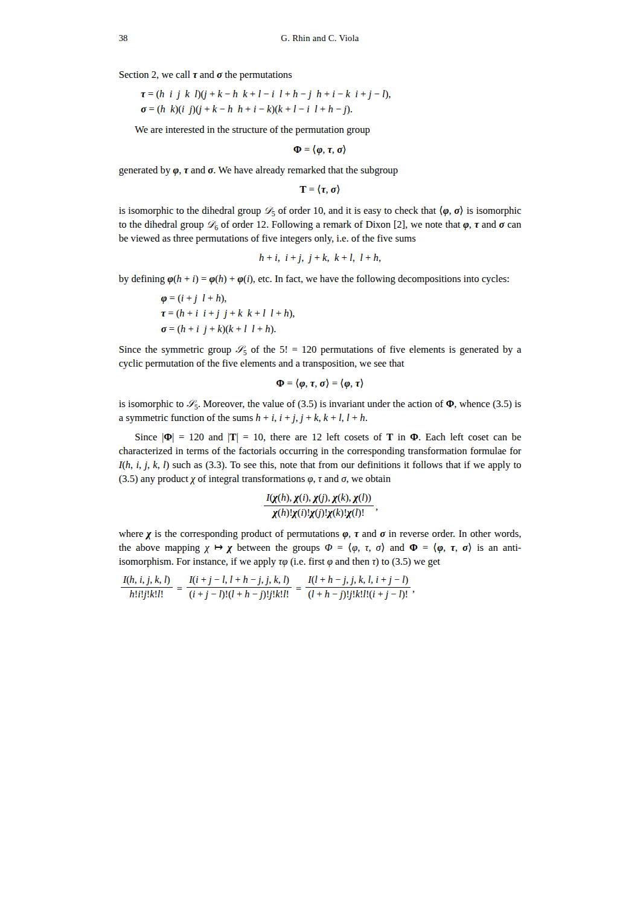38 G. Rhin and C. Viola
Section 2, we call τ and σ the permutations
τ = (h i j k l)(j + k − h k + l − i l + h − j h + i − k i + j − l),
σ = (h k)(i j)(j + k − h h + i − k)(k + l − i l + h − j).
We are interested in the structure of the permutation group
Φ = ⟨φ, τ, σ⟩
generated by φ, τ and σ. We have already remarked that the subgroup
T = ⟨τ, σ⟩
is isomorphic to the dihedral group 𝒟5 of order 10, and it is easy to check that ⟨φ, σ⟩ is isomorphic to the dihedral group 𝒟6 of order 12. Following a remark of Dixon [2], we note that φ, τ and σ can be viewed as three permutations of five integers only, i.e. of the five sums
h + i, i + j, j + k, k + l, l + h,
by defining φ(h + i) = φ(h) + φ(i), etc. In fact, we have the following decompositions into cycles:
φ = (i + j l + h),
τ = (h + i i + j j + k k + l l + h),
σ = (h + i j + k)(k + l l + h).
Since the symmetric group 𝒮5 of the 5! = 120 permutations of five elements is generated by a cyclic permutation of the five elements and a transposition, we see that
Φ = ⟨φ, τ, σ⟩ = ⟨φ, τ⟩
is isomorphic to 𝒮5. Moreover, the value of (3.5) is invariant under the action of Φ, whence (3.5) is a symmetric function of the sums h + i, i + j, j + k, k + l, l + h.
Since |Φ| = 120 and |T| = 10, there are 12 left cosets of T in Φ. Each left coset can be characterized in terms of the factorials occurring in the corresponding transformation formulae for I(h, i, j, k, l) such as (3.3). To see this, note that from our definitions it follows that if we apply to (3.5) any product χ of integral transformations φ, τ and σ, we obtain
I(χ(h), χ(i), χ(j), χ(k), χ(l)) χ(h)!χ(i)!χ(j)!χ(k)!χ(l)! ,
where χ is the corresponding product of permutations φ, τ and σ in reverse order. In other words, the above mapping χ ↦ χ between the groups Φ = ⟨φ, τ, σ⟩ and Φ = ⟨φ, τ, σ⟩ is an anti-isomorphism. For instance, if we apply τφ (i.e. first φ and then τ) to (3.5) we get
I(h, i, j, k, l) h!i!j!k!l! = I(i + j − l, l + h − j, j, k, l) (i + j − l)!(l + h − j)!j!k!l! = I(l + h − j, j, k, l, i + j − l) (l + h − j)!j!k!l!(i + j − l)! ,